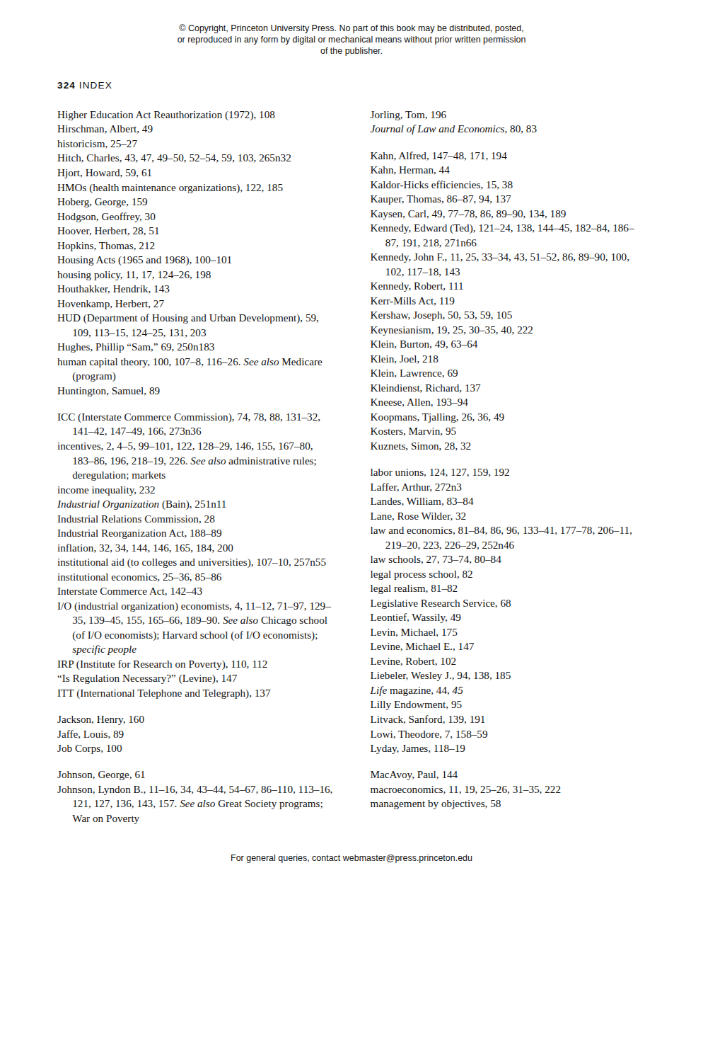© Copyright, Princeton University Press. No part of this book may be distributed, posted, or reproduced in any form by digital or mechanical means without prior written permission of the publisher.
324 INDEX
Higher Education Act Reauthorization (1972), 108
Hirschman, Albert, 49
historicism, 25–27
Hitch, Charles, 43, 47, 49–50, 52–54, 59, 103, 265n32
Hjort, Howard, 59, 61
HMOs (health maintenance organizations), 122, 185
Hoberg, George, 159
Hodgson, Geoffrey, 30
Hoover, Herbert, 28, 51
Hopkins, Thomas, 212
Housing Acts (1965 and 1968), 100–101
housing policy, 11, 17, 124–26, 198
Houthakker, Hendrik, 143
Hovenkamp, Herbert, 27
HUD (Department of Housing and Urban Development), 59, 109, 113–15, 124–25, 131, 203
Hughes, Phillip “Sam,” 69, 250n183
human capital theory, 100, 107–8, 116–26. See also Medicare (program)
Huntington, Samuel, 89
ICC (Interstate Commerce Commission), 74, 78, 88, 131–32, 141–42, 147–49, 166, 273n36
incentives, 2, 4–5, 99–101, 122, 128–29, 146, 155, 167–80, 183–86, 196, 218–19, 226. See also administrative rules; deregulation; markets
income inequality, 232
Industrial Organization (Bain), 251n11
Industrial Relations Commission, 28
Industrial Reorganization Act, 188–89
inflation, 32, 34, 144, 146, 165, 184, 200
institutional aid (to colleges and universities), 107–10, 257n55
institutional economics, 25–36, 85–86
Interstate Commerce Act, 142–43
I/O (industrial organization) economists, 4, 11–12, 71–97, 129–35, 139–45, 155, 165–66, 189–90. See also Chicago school (of I/O economists); Harvard school (of I/O economists); specific people
IRP (Institute for Research on Poverty), 110, 112
“Is Regulation Necessary?” (Levine), 147
ITT (International Telephone and Telegraph), 137
Jackson, Henry, 160
Jaffe, Louis, 89
Job Corps, 100
Johnson, George, 61
Johnson, Lyndon B., 11–16, 34, 43–44, 54–67, 86–110, 113–16, 121, 127, 136, 143, 157. See also Great Society programs; War on Poverty
Jorling, Tom, 196
Journal of Law and Economics, 80, 83
Kahn, Alfred, 147–48, 171, 194
Kahn, Herman, 44
Kaldor-Hicks efficiencies, 15, 38
Kauper, Thomas, 86–87, 94, 137
Kaysen, Carl, 49, 77–78, 86, 89–90, 134, 189
Kennedy, Edward (Ted), 121–24, 138, 144–45, 182–84, 186–87, 191, 218, 271n66
Kennedy, John F., 11, 25, 33–34, 43, 51–52, 86, 89–90, 100, 102, 117–18, 143
Kennedy, Robert, 111
Kerr-Mills Act, 119
Kershaw, Joseph, 50, 53, 59, 105
Keynesianism, 19, 25, 30–35, 40, 222
Klein, Burton, 49, 63–64
Klein, Joel, 218
Klein, Lawrence, 69
Kleindienst, Richard, 137
Kneese, Allen, 193–94
Koopmans, Tjalling, 26, 36, 49
Kosters, Marvin, 95
Kuznets, Simon, 28, 32
labor unions, 124, 127, 159, 192
Laffer, Arthur, 272n3
Landes, William, 83–84
Lane, Rose Wilder, 32
law and economics, 81–84, 86, 96, 133–41, 177–78, 206–11, 219–20, 223, 226–29, 252n46
law schools, 27, 73–74, 80–84
legal process school, 82
legal realism, 81–82
Legislative Research Service, 68
Leontief, Wassily, 49
Levin, Michael, 175
Levine, Michael E., 147
Levine, Robert, 102
Liebeler, Wesley J., 94, 138, 185
Life magazine, 44, 45
Lilly Endowment, 95
Litvack, Sanford, 139, 191
Lowi, Theodore, 7, 158–59
Lyday, James, 118–19
MacAvoy, Paul, 144
macroeconomics, 11, 19, 25–26, 31–35, 222
management by objectives, 58
For general queries, contact webmaster@press.princeton.edu